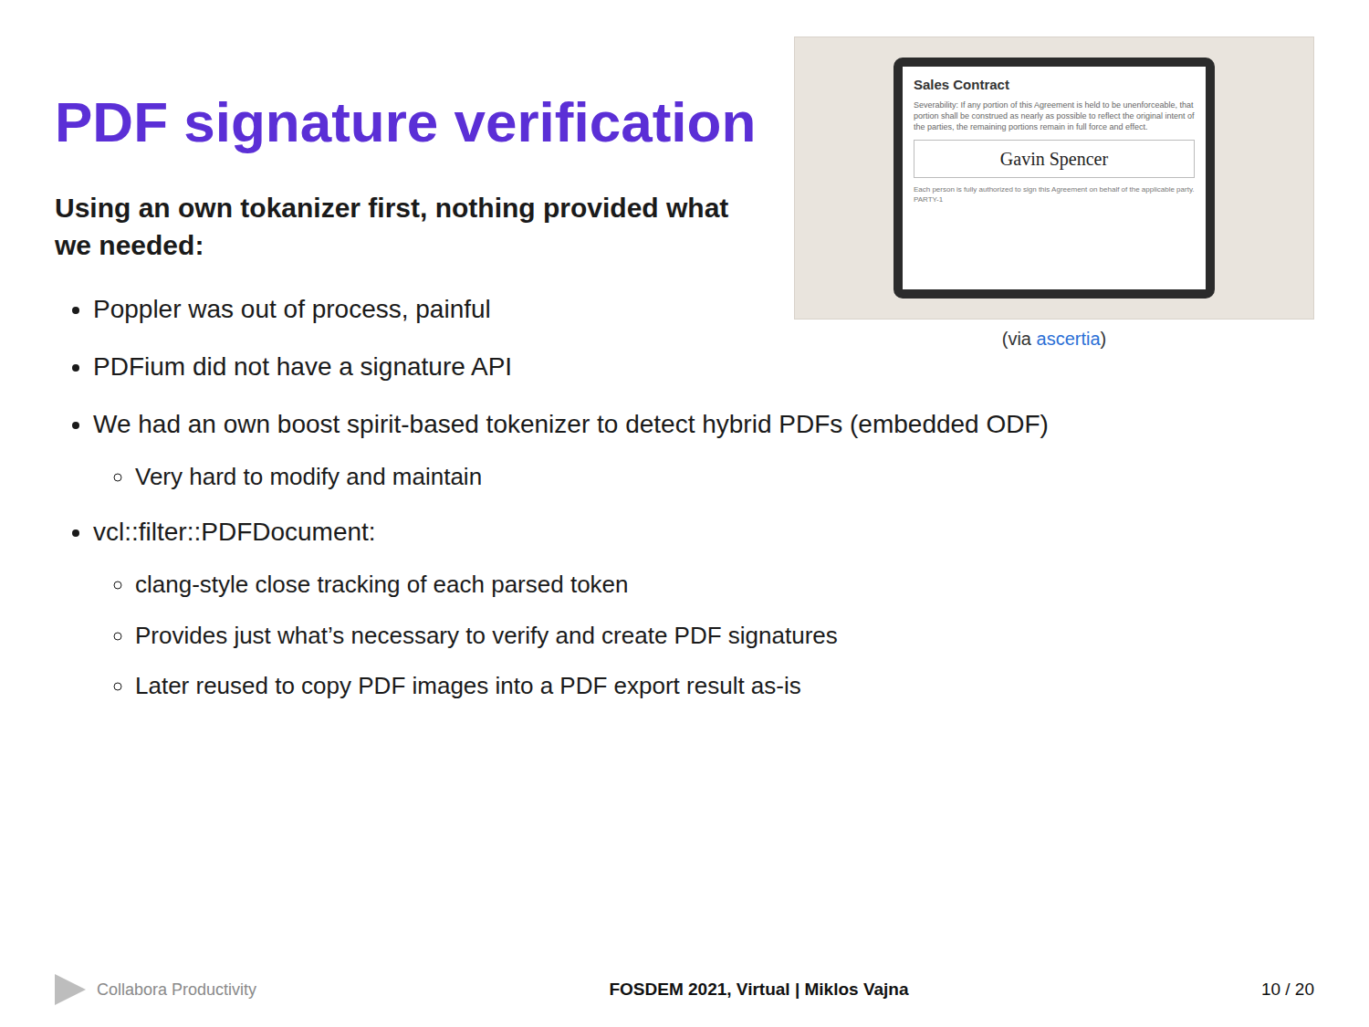Sales Contract
Severability: If any portion of this Agreement is held to be unenforceable, that portion shall be construed as nearly as possible to reflect the original intent of the parties, the remaining portions remain in full force and effect.
Gavin Spencer
Each person is fully authorized to sign this Agreement on behalf of the applicable party.
PARTY-1
(via ascertia)
PDF signature verification
Using an own tokanizer first, nothing provided what we needed:
Poppler was out of process, painful
PDFium did not have a signature API
We had an own boost spirit-based tokenizer to detect hybrid PDFs (embedded ODF)
Very hard to modify and maintain
vcl::filter::PDFDocument:
clang-style close tracking of each parsed token
Provides just what’s necessary to verify and create PDF signatures
Later reused to copy PDF images into a PDF export result as-is
Collabora Productivity
FOSDEM 2021, Virtual | Miklos Vajna
10 / 20